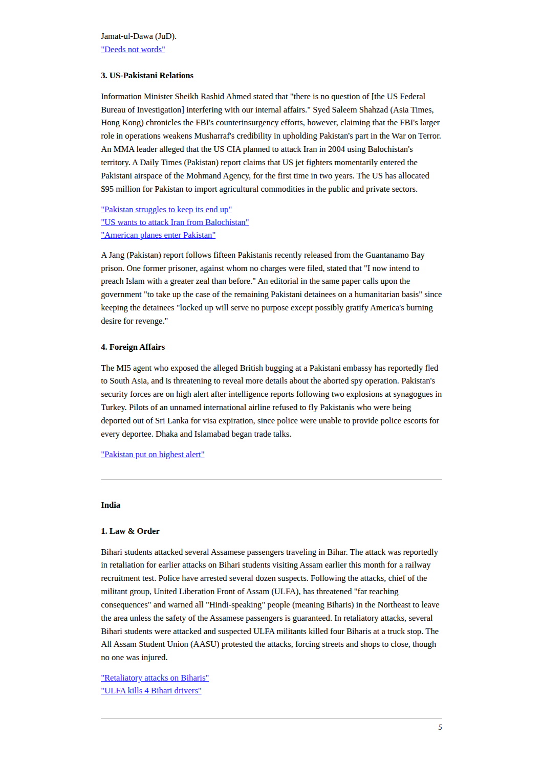Jamat-ul-Dawa (JuD).
"Deeds not words"
3. US-Pakistani Relations
Information Minister Sheikh Rashid Ahmed stated that "there is no question of [the US Federal Bureau of Investigation] interfering with our internal affairs." Syed Saleem Shahzad (Asia Times, Hong Kong) chronicles the FBI's counterinsurgency efforts, however, claiming that the FBI's larger role in operations weakens Musharraf's credibility in upholding Pakistan's part in the War on Terror. An MMA leader alleged that the US CIA planned to attack Iran in 2004 using Balochistan's territory. A Daily Times (Pakistan) report claims that US jet fighters momentarily entered the Pakistani airspace of the Mohmand Agency, for the first time in two years. The US has allocated $95 million for Pakistan to import agricultural commodities in the public and private sectors.
"Pakistan struggles to keep its end up" "US wants to attack Iran from Balochistan" "American planes enter Pakistan"
A Jang (Pakistan) report follows fifteen Pakistanis recently released from the Guantanamo Bay prison. One former prisoner, against whom no charges were filed, stated that "I now intend to preach Islam with a greater zeal than before." An editorial in the same paper calls upon the government "to take up the case of the remaining Pakistani detainees on a humanitarian basis" since keeping the detainees "locked up will serve no purpose except possibly gratify America's burning desire for revenge."
4. Foreign Affairs
The MI5 agent who exposed the alleged British bugging at a Pakistani embassy has reportedly fled to South Asia, and is threatening to reveal more details about the aborted spy operation. Pakistan's security forces are on high alert after intelligence reports following two explosions at synagogues in Turkey. Pilots of an unnamed international airline refused to fly Pakistanis who were being deported out of Sri Lanka for visa expiration, since police were unable to provide police escorts for every deportee. Dhaka and Islamabad began trade talks.
"Pakistan put on highest alert"
India
1. Law & Order
Bihari students attacked several Assamese passengers traveling in Bihar. The attack was reportedly in retaliation for earlier attacks on Bihari students visiting Assam earlier this month for a railway recruitment test. Police have arrested several dozen suspects. Following the attacks, chief of the militant group, United Liberation Front of Assam (ULFA), has threatened "far reaching consequences" and warned all "Hindi-speaking" people (meaning Biharis) in the Northeast to leave the area unless the safety of the Assamese passengers is guaranteed. In retaliatory attacks, several Bihari students were attacked and suspected ULFA militants killed four Biharis at a truck stop. The All Assam Student Union (AASU) protested the attacks, forcing streets and shops to close, though no one was injured.
"Retaliatory attacks on Biharis" "ULFA kills 4 Bihari drivers"
5